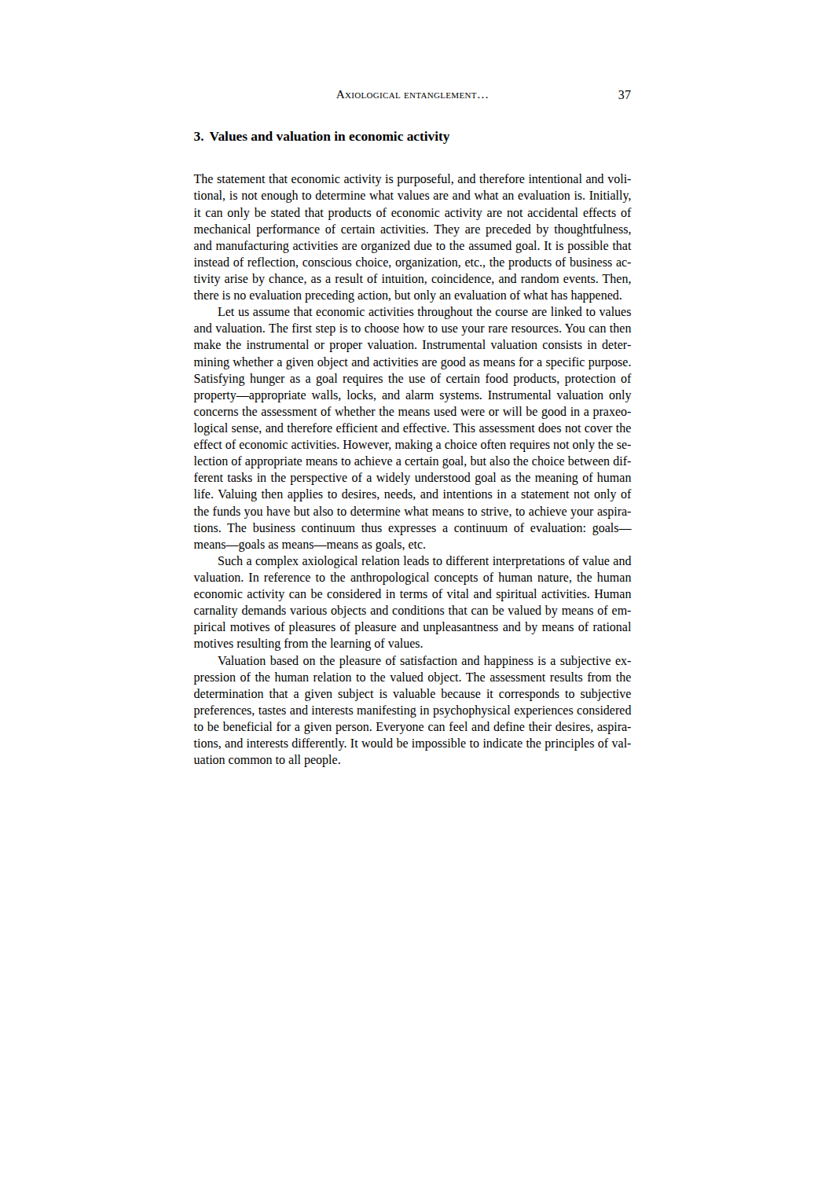Axiological entanglement… 37
3. Values and valuation in economic activity
The statement that economic activity is purposeful, and therefore intentional and volitional, is not enough to determine what values are and what an evaluation is. Initially, it can only be stated that products of economic activity are not accidental effects of mechanical performance of certain activities. They are preceded by thoughtfulness, and manufacturing activities are organized due to the assumed goal. It is possible that instead of reflection, conscious choice, organization, etc., the products of business activity arise by chance, as a result of intuition, coincidence, and random events. Then, there is no evaluation preceding action, but only an evaluation of what has happened.
Let us assume that economic activities throughout the course are linked to values and valuation. The first step is to choose how to use your rare resources. You can then make the instrumental or proper valuation. Instrumental valuation consists in determining whether a given object and activities are good as means for a specific purpose. Satisfying hunger as a goal requires the use of certain food products, protection of property—appropriate walls, locks, and alarm systems. Instrumental valuation only concerns the assessment of whether the means used were or will be good in a praxeological sense, and therefore efficient and effective. This assessment does not cover the effect of economic activities. However, making a choice often requires not only the selection of appropriate means to achieve a certain goal, but also the choice between different tasks in the perspective of a widely understood goal as the meaning of human life. Valuing then applies to desires, needs, and intentions in a statement not only of the funds you have but also to determine what means to strive, to achieve your aspirations. The business continuum thus expresses a continuum of evaluation: goals—means—goals as means—means as goals, etc.
Such a complex axiological relation leads to different interpretations of value and valuation. In reference to the anthropological concepts of human nature, the human economic activity can be considered in terms of vital and spiritual activities. Human carnality demands various objects and conditions that can be valued by means of empirical motives of pleasures of pleasure and unpleasantness and by means of rational motives resulting from the learning of values.
Valuation based on the pleasure of satisfaction and happiness is a subjective expression of the human relation to the valued object. The assessment results from the determination that a given subject is valuable because it corresponds to subjective preferences, tastes and interests manifesting in psychophysical experiences considered to be beneficial for a given person. Everyone can feel and define their desires, aspirations, and interests differently. It would be impossible to indicate the principles of valuation common to all people.